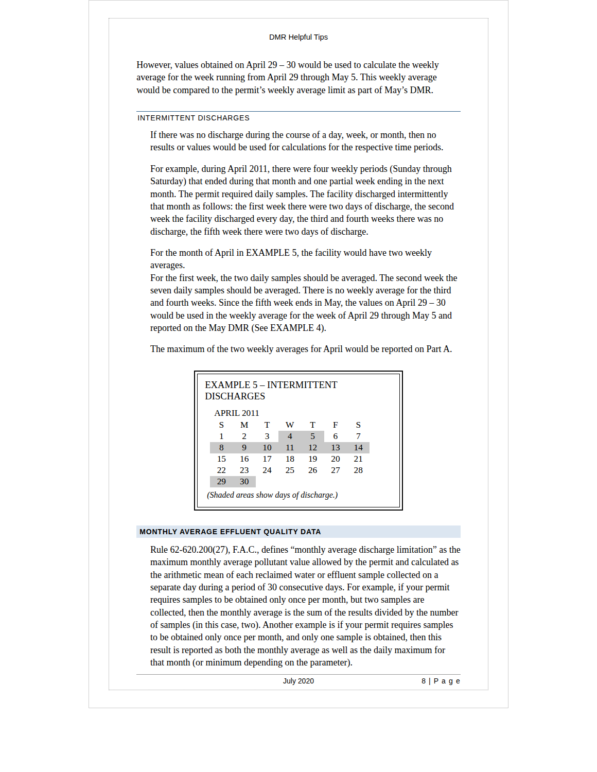DMR Helpful Tips
However, values obtained on April 29 – 30 would be used to calculate the weekly average for the week running from April 29 through May 5. This weekly average would be compared to the permit’s weekly average limit as part of May’s DMR.
INTERMITTENT DISCHARGES
If there was no discharge during the course of a day, week, or month, then no results or values would be used for calculations for the respective time periods.
For example, during April 2011, there were four weekly periods (Sunday through Saturday) that ended during that month and one partial week ending in the next month. The permit required daily samples. The facility discharged intermittently that month as follows: the first week there were two days of discharge, the second week the facility discharged every day, the third and fourth weeks there was no discharge, the fifth week there were two days of discharge.
For the month of April in EXAMPLE 5, the facility would have two weekly averages.
For the first week, the two daily samples should be averaged. The second week the seven daily samples should be averaged. There is no weekly average for the third and fourth weeks. Since the fifth week ends in May, the values on April 29 – 30 would be used in the weekly average for the week of April 29 through May 5 and reported on the May DMR (See EXAMPLE 4).
The maximum of the two weekly averages for April would be reported on Part A.
EXAMPLE 5 – INTERMITTENT DISCHARGES
APRIL 2011
| S | M | T | W | T | F | S |
| --- | --- | --- | --- | --- | --- | --- |
| 1 | 2 | 3 | 4 | 5 | 6 | 7 |
| 8 | 9 | 10 | 11 | 12 | 13 | 14 |
| 15 | 16 | 17 | 18 | 19 | 20 | 21 |
| 22 | 23 | 24 | 25 | 26 | 27 | 28 |
| 29 | 30 | | | | | |
(Shaded areas show days of discharge.)
MONTHLY AVERAGE EFFLUENT QUALITY DATA
Rule 62-620.200(27), F.A.C., defines “monthly average discharge limitation” as the maximum monthly average pollutant value allowed by the permit and calculated as the arithmetic mean of each reclaimed water or effluent sample collected on a separate day during a period of 30 consecutive days. For example, if your permit requires samples to be obtained only once per month, but two samples are collected, then the monthly average is the sum of the results divided by the number of samples (in this case, two). Another example is if your permit requires samples to be obtained only once per month, and only one sample is obtained, then this result is reported as both the monthly average as well as the daily maximum for that month (or minimum depending on the parameter).
July 2020
8 | P a g e